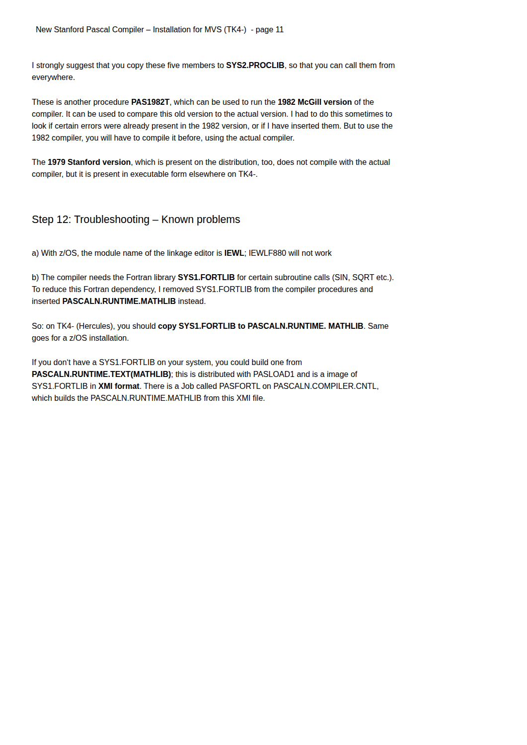New Stanford Pascal Compiler – Installation for MVS (TK4-) - page 11
I strongly suggest that you copy these five members to SYS2.PROCLIB, so that you can call them from everywhere.
These is another procedure PAS1982T, which can be used to run the 1982 McGill version of the compiler. It can be used to compare this old version to the actual version. I had to do this sometimes to look if certain errors were already present in the 1982 version, or if I have inserted them. But to use the 1982 compiler, you will have to compile it before, using the actual compiler.
The 1979 Stanford version, which is present on the distribution, too, does not compile with the actual compiler, but it is present in executable form elsewhere on TK4-.
Step 12: Troubleshooting – Known problems
a) With z/OS, the module name of the linkage editor is IEWL; IEWLF880 will not work
b) The compiler needs the Fortran library SYS1.FORTLIB for certain subroutine calls (SIN, SQRT etc.). To reduce this Fortran dependency, I removed SYS1.FORTLIB from the compiler procedures and inserted PASCALN.RUNTIME.MATHLIB instead.
So: on TK4- (Hercules), you should copy SYS1.FORTLIB to PASCALN.RUNTIME. MATHLIB. Same goes for a z/OS installation.
If you don‘t have a SYS1.FORTLIB on your system, you could build one from PASCALN.RUNTIME.TEXT(MATHLIB); this is distributed with PASLOAD1 and is a image of SYS1.FORTLIB in XMI format. There is a Job called PASFORTL on PASCALN.COMPILER.CNTL, which builds the PASCALN.RUNTIME.MATHLIB from this XMI file.